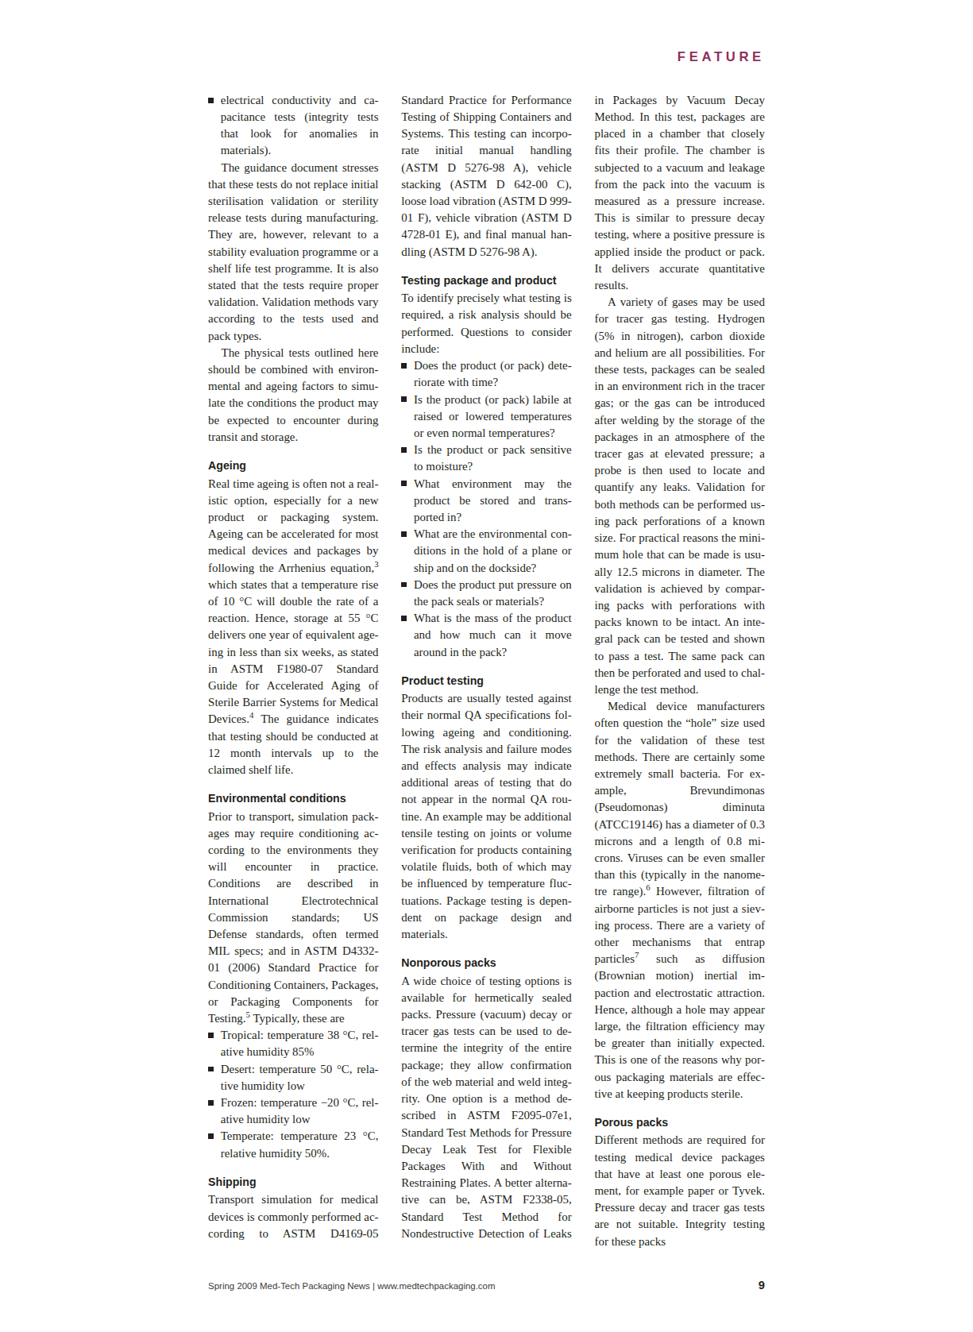Feature
electrical conductivity and capacitance tests (integrity tests that look for anomalies in materials).
The guidance document stresses that these tests do not replace initial sterilisation validation or sterility release tests during manufacturing. They are, however, relevant to a stability evaluation programme or a shelf life test programme. It is also stated that the tests require proper validation. Validation methods vary according to the tests used and pack types.
The physical tests outlined here should be combined with environmental and ageing factors to simulate the conditions the product may be expected to encounter during transit and storage.
Ageing
Real time ageing is often not a realistic option, especially for a new product or packaging system. Ageing can be accelerated for most medical devices and packages by following the Arrhenius equation,3 which states that a temperature rise of 10 °C will double the rate of a reaction. Hence, storage at 55 °C delivers one year of equivalent ageing in less than six weeks, as stated in ASTM F1980-07 Standard Guide for Accelerated Aging of Sterile Barrier Systems for Medical Devices.4 The guidance indicates that testing should be conducted at 12 month intervals up to the claimed shelf life.
Environmental conditions
Prior to transport, simulation packages may require conditioning according to the environments they will encounter in practice. Conditions are described in International Electrotechnical Commission standards; US Defense standards, often termed MIL specs; and in ASTM D4332-01 (2006) Standard Practice for Conditioning Containers, Packages, or Packaging Components for Testing.5 Typically, these are
Tropical: temperature 38 °C, relative humidity 85%
Desert: temperature 50 °C, relative humidity low
Frozen: temperature −20 °C, relative humidity low
Temperate: temperature 23 °C, relative humidity 50%.
Shipping
Transport simulation for medical devices is commonly performed according to ASTM D4169-05 Standard Practice for Performance Testing of Shipping Containers and Systems. This testing can incorporate initial manual handling (ASTM D 5276-98 A), vehicle stacking (ASTM D 642-00 C), loose load vibration (ASTM D 999-01 F), vehicle vibration (ASTM D 4728-01 E), and final manual handling (ASTM D 5276-98 A).
Testing package and product
To identify precisely what testing is required, a risk analysis should be performed. Questions to consider include:
Does the product (or pack) deteriorate with time?
Is the product (or pack) labile at raised or lowered temperatures or even normal temperatures?
Is the product or pack sensitive to moisture?
What environment may the product be stored and transported in?
What are the environmental conditions in the hold of a plane or ship and on the dockside?
Does the product put pressure on the pack seals or materials?
What is the mass of the product and how much can it move around in the pack?
Product testing
Products are usually tested against their normal QA specifications following ageing and conditioning. The risk analysis and failure modes and effects analysis may indicate additional areas of testing that do not appear in the normal QA routine. An example may be additional tensile testing on joints or volume verification for products containing volatile fluids, both of which may be influenced by temperature fluctuations. Package testing is dependent on package design and materials.
Nonporous packs
A wide choice of testing options is available for hermetically sealed packs. Pressure (vacuum) decay or tracer gas tests can be used to determine the integrity of the entire package; they allow confirmation of the web material and weld integrity. One option is a method described in ASTM F2095-07e1, Standard Test Methods for Pressure Decay Leak Test for Flexible Packages With and Without Restraining Plates. A better alternative can be, ASTM F2338-05, Standard Test Method for Nondestructive Detection of Leaks in Packages by Vacuum Decay Method. In this test, packages are placed in a chamber that closely fits their profile. The chamber is subjected to a vacuum and leakage from the pack into the vacuum is measured as a pressure increase. This is similar to pressure decay testing, where a positive pressure is applied inside the product or pack. It delivers accurate quantitative results.
A variety of gases may be used for tracer gas testing. Hydrogen (5% in nitrogen), carbon dioxide and helium are all possibilities. For these tests, packages can be sealed in an environment rich in the tracer gas; or the gas can be introduced after welding by the storage of the packages in an atmosphere of the tracer gas at elevated pressure; a probe is then used to locate and quantify any leaks. Validation for both methods can be performed using pack perforations of a known size. For practical reasons the minimum hole that can be made is usually 12.5 microns in diameter. The validation is achieved by comparing packs with perforations with packs known to be intact. An integral pack can be tested and shown to pass a test. The same pack can then be perforated and used to challenge the test method.
Medical device manufacturers often question the “hole” size used for the validation of these test methods. There are certainly some extremely small bacteria. For example, Brevundimonas (Pseudomonas) diminuta (ATCC19146) has a diameter of 0.3 microns and a length of 0.8 microns. Viruses can be even smaller than this (typically in the nanometre range).6 However, filtration of airborne particles is not just a sieving process. There are a variety of other mechanisms that entrap particles7 such as diffusion (Brownian motion) inertial impaction and electrostatic attraction. Hence, although a hole may appear large, the filtration efficiency may be greater than initially expected. This is one of the reasons why porous packaging materials are effective at keeping products sterile.
Porous packs
Different methods are required for testing medical device packages that have at least one porous element, for example paper or Tyvek. Pressure decay and tracer gas tests are not suitable. Integrity testing for these packs
Spring 2009 Med-Tech Packaging News | www.medtechpackaging.com 9